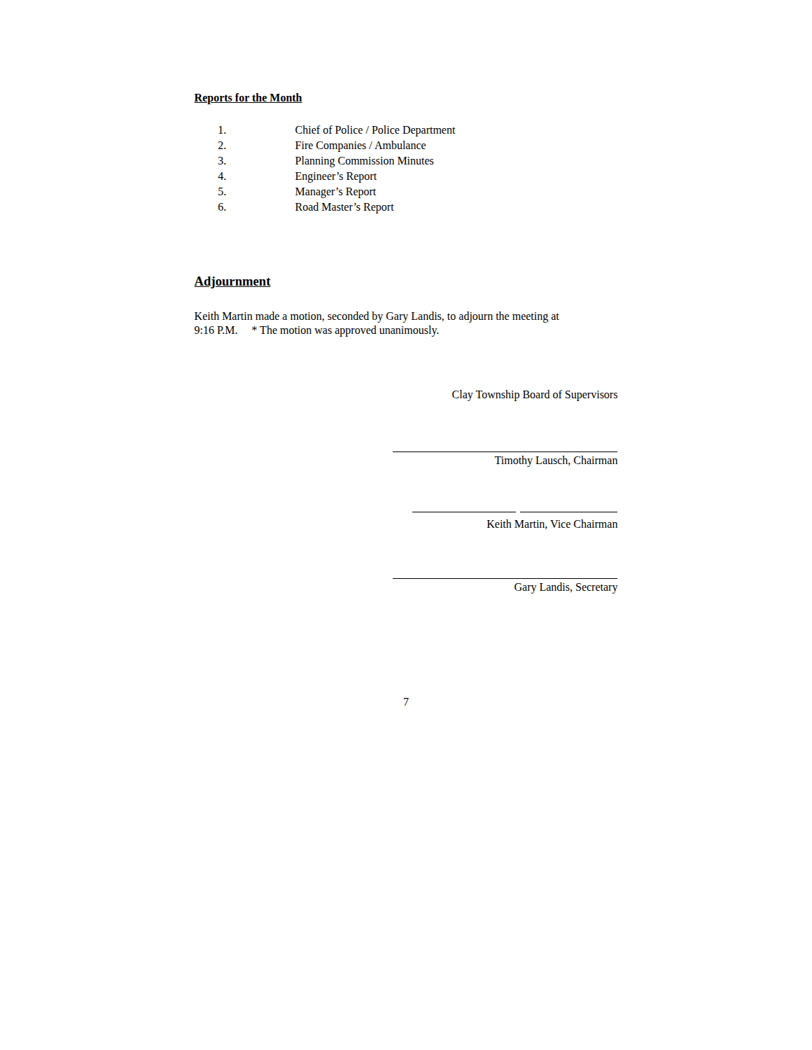Reports for the Month
| 1. | Chief of Police / Police Department |
| 2. | Fire Companies / Ambulance |
| 3. | Planning Commission Minutes |
| 4. | Engineer’s Report |
| 5. | Manager’s Report |
| 6. | Road Master’s Report |
Adjournment
Keith Martin made a motion, seconded by Gary Landis, to adjourn the meeting at
9:16 P.M. * The motion was approved unanimously.
Clay Township Board of Supervisors
Timothy Lausch, Chairman
Keith Martin, Vice Chairman
Gary Landis, Secretary
7